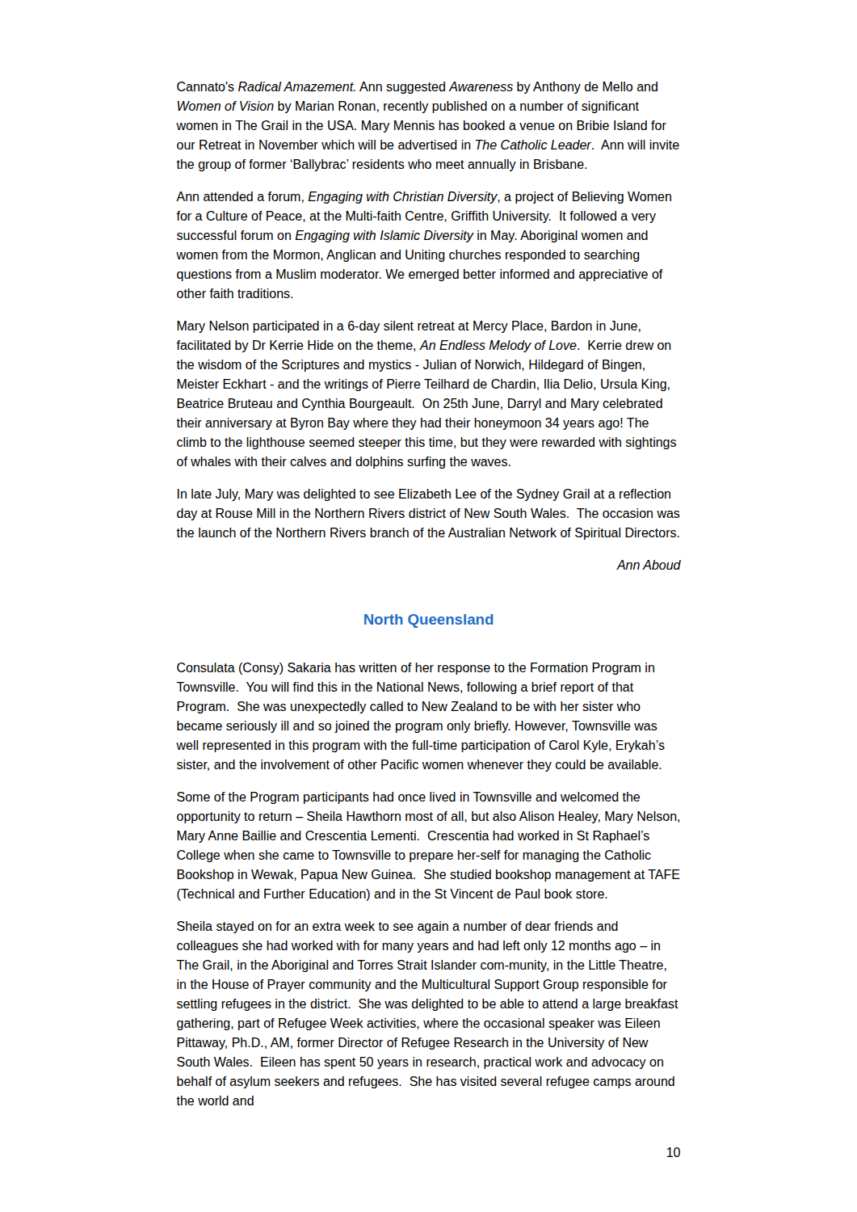Cannato's Radical Amazement. Ann suggested Awareness by Anthony de Mello and Women of Vision by Marian Ronan, recently published on a number of significant women in The Grail in the USA. Mary Mennis has booked a venue on Bribie Island for our Retreat in November which will be advertised in The Catholic Leader. Ann will invite the group of former ‘Ballybrac’ residents who meet annually in Brisbane.
Ann attended a forum, Engaging with Christian Diversity, a project of Believing Women for a Culture of Peace, at the Multi-faith Centre, Griffith University. It followed a very successful forum on Engaging with Islamic Diversity in May. Aboriginal women and women from the Mormon, Anglican and Uniting churches responded to searching questions from a Muslim moderator. We emerged better informed and appreciative of other faith traditions.
Mary Nelson participated in a 6-day silent retreat at Mercy Place, Bardon in June, facilitated by Dr Kerrie Hide on the theme, An Endless Melody of Love. Kerrie drew on the wisdom of the Scriptures and mystics - Julian of Norwich, Hildegard of Bingen, Meister Eckhart - and the writings of Pierre Teilhard de Chardin, Ilia Delio, Ursula King, Beatrice Bruteau and Cynthia Bourgeault. On 25th June, Darryl and Mary celebrated their anniversary at Byron Bay where they had their honeymoon 34 years ago! The climb to the lighthouse seemed steeper this time, but they were rewarded with sightings of whales with their calves and dolphins surfing the waves.
In late July, Mary was delighted to see Elizabeth Lee of the Sydney Grail at a reflection day at Rouse Mill in the Northern Rivers district of New South Wales. The occasion was the launch of the Northern Rivers branch of the Australian Network of Spiritual Directors.
Ann Aboud
North Queensland
Consulata (Consy) Sakaria has written of her response to the Formation Program in Townsville. You will find this in the National News, following a brief report of that Program. She was unexpectedly called to New Zealand to be with her sister who became seriously ill and so joined the program only briefly. However, Townsville was well represented in this program with the full-time participation of Carol Kyle, Erykah’s sister, and the involvement of other Pacific women whenever they could be available.
Some of the Program participants had once lived in Townsville and welcomed the opportunity to return – Sheila Hawthorn most of all, but also Alison Healey, Mary Nelson, Mary Anne Baillie and Crescentia Lementi. Crescentia had worked in St Raphael’s College when she came to Townsville to prepare her-self for managing the Catholic Bookshop in Wewak, Papua New Guinea. She studied bookshop management at TAFE (Technical and Further Education) and in the St Vincent de Paul book store.
Sheila stayed on for an extra week to see again a number of dear friends and colleagues she had worked with for many years and had left only 12 months ago – in The Grail, in the Aboriginal and Torres Strait Islander com-munity, in the Little Theatre, in the House of Prayer community and the Multicultural Support Group responsible for settling refugees in the district. She was delighted to be able to attend a large breakfast gathering, part of Refugee Week activities, where the occasional speaker was Eileen Pittaway, Ph.D., AM, former Director of Refugee Research in the University of New South Wales. Eileen has spent 50 years in research, practical work and advocacy on behalf of asylum seekers and refugees. She has visited several refugee camps around the world and
10